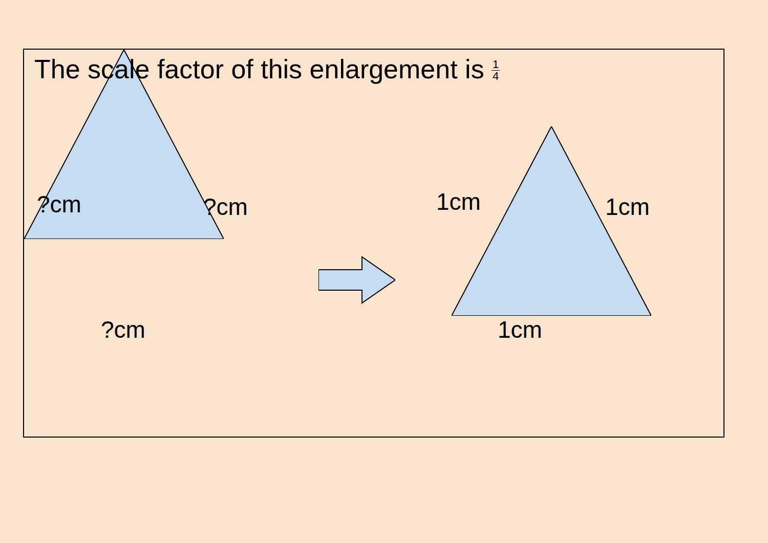The scale factor of this enlargement is 14
?cm
?cm
?cm
1cm
1cm
1cm